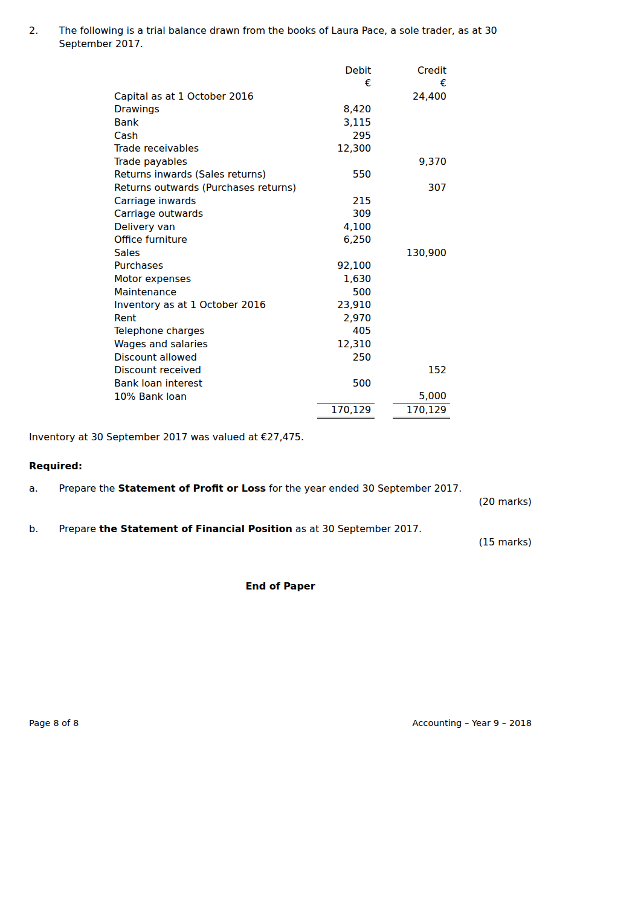2.
The following is a trial balance drawn from the books of Laura Pace, a sole trader, as at 30 September 2017.
| | Debit | | Credit |
| --- | --- | --- | --- |
| | € | | € |
| Capital as at 1 October 2016 | | | 24,400 |
| Drawings | 8,420 | | |
| Bank | 3,115 | | |
| Cash | 295 | | |
| Trade receivables | 12,300 | | |
| Trade payables | | | 9,370 |
| Returns inwards (Sales returns) | 550 | | |
| Returns outwards (Purchases returns) | | | 307 |
| Carriage inwards | 215 | | |
| Carriage outwards | 309 | | |
| Delivery van | 4,100 | | |
| Office furniture | 6,250 | | |
| Sales | | | 130,900 |
| Purchases | 92,100 | | |
| Motor expenses | 1,630 | | |
| Maintenance | 500 | | |
| Inventory as at 1 October 2016 | 23,910 | | |
| Rent | 2,970 | | |
| Telephone charges | 405 | | |
| Wages and salaries | 12,310 | | |
| Discount allowed | 250 | | |
| Discount received | | | 152 |
| Bank loan interest | 500 | | |
| 10% Bank loan | | | 5,000 |
| | 170,129 | | 170,129 |
Inventory at 30 September 2017 was valued at €27,475.
Required:
a.
Prepare the Statement of Profit or Loss for the year ended 30 September 2017. (20 marks)
b.
Prepare the Statement of Financial Position as at 30 September 2017. (15 marks)
End of Paper
Page 8 of 8 Accounting – Year 9 – 2018